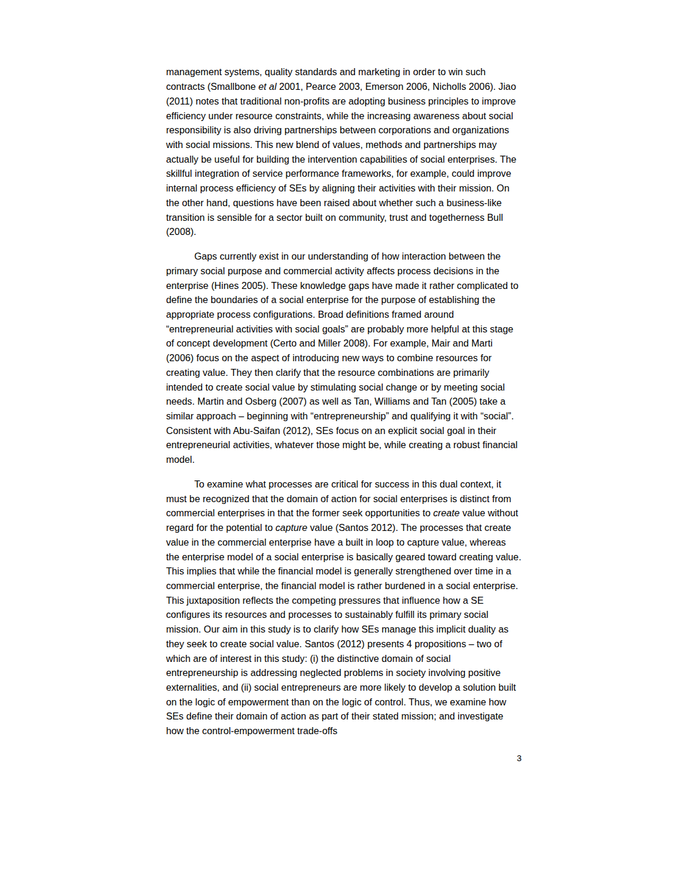management systems, quality standards and marketing in order to win such contracts (Smallbone et al 2001, Pearce 2003, Emerson 2006, Nicholls 2006). Jiao (2011) notes that traditional non-profits are adopting business principles to improve efficiency under resource constraints, while the increasing awareness about social responsibility is also driving partnerships between corporations and organizations with social missions. This new blend of values, methods and partnerships may actually be useful for building the intervention capabilities of social enterprises. The skillful integration of service performance frameworks, for example, could improve internal process efficiency of SEs by aligning their activities with their mission. On the other hand, questions have been raised about whether such a business-like transition is sensible for a sector built on community, trust and togetherness Bull (2008).
Gaps currently exist in our understanding of how interaction between the primary social purpose and commercial activity affects process decisions in the enterprise (Hines 2005). These knowledge gaps have made it rather complicated to define the boundaries of a social enterprise for the purpose of establishing the appropriate process configurations. Broad definitions framed around “entrepreneurial activities with social goals” are probably more helpful at this stage of concept development (Certo and Miller 2008). For example, Mair and Marti (2006) focus on the aspect of introducing new ways to combine resources for creating value. They then clarify that the resource combinations are primarily intended to create social value by stimulating social change or by meeting social needs. Martin and Osberg (2007) as well as Tan, Williams and Tan (2005) take a similar approach – beginning with “entrepreneurship” and qualifying it with “social”. Consistent with Abu-Saifan (2012), SEs focus on an explicit social goal in their entrepreneurial activities, whatever those might be, while creating a robust financial model.
To examine what processes are critical for success in this dual context, it must be recognized that the domain of action for social enterprises is distinct from commercial enterprises in that the former seek opportunities to create value without regard for the potential to capture value (Santos 2012). The processes that create value in the commercial enterprise have a built in loop to capture value, whereas the enterprise model of a social enterprise is basically geared toward creating value. This implies that while the financial model is generally strengthened over time in a commercial enterprise, the financial model is rather burdened in a social enterprise. This juxtaposition reflects the competing pressures that influence how a SE configures its resources and processes to sustainably fulfill its primary social mission. Our aim in this study is to clarify how SEs manage this implicit duality as they seek to create social value. Santos (2012) presents 4 propositions – two of which are of interest in this study: (i) the distinctive domain of social entrepreneurship is addressing neglected problems in society involving positive externalities, and (ii) social entrepreneurs are more likely to develop a solution built on the logic of empowerment than on the logic of control. Thus, we examine how SEs define their domain of action as part of their stated mission; and investigate how the control-empowerment trade-offs
3